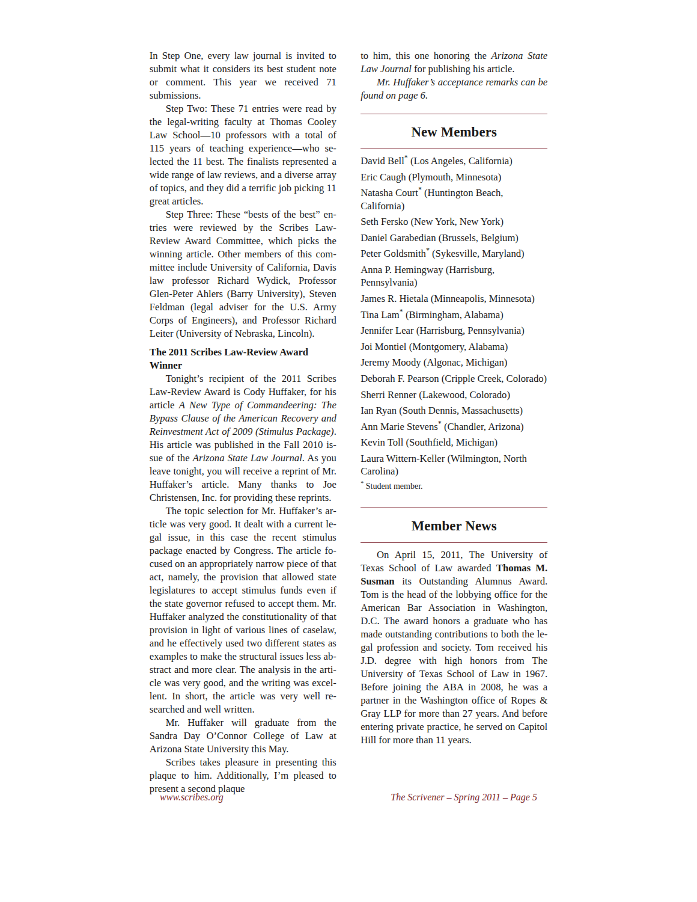In Step One, every law journal is invited to submit what it considers its best student note or comment. This year we received 71 submissions.
Step Two: These 71 entries were read by the legal-writing faculty at Thomas Cooley Law School—10 professors with a total of 115 years of teaching experience—who selected the 11 best. The finalists represented a wide range of law reviews, and a diverse array of topics, and they did a terrific job picking 11 great articles.
Step Three: These “bests of the best” entries were reviewed by the Scribes Law-Review Award Committee, which picks the winning article. Other members of this committee include University of California, Davis law professor Richard Wydick, Professor Glen-Peter Ahlers (Barry University), Steven Feldman (legal adviser for the U.S. Army Corps of Engineers), and Professor Richard Leiter (University of Nebraska, Lincoln).
The 2011 Scribes Law-Review Award Winner
Tonight’s recipient of the 2011 Scribes Law-Review Award is Cody Huffaker, for his article A New Type of Commandeering: The Bypass Clause of the American Recovery and Reinvestment Act of 2009 (Stimulus Package). His article was published in the Fall 2010 issue of the Arizona State Law Journal. As you leave tonight, you will receive a reprint of Mr. Huffaker’s article. Many thanks to Joe Christensen, Inc. for providing these reprints.
The topic selection for Mr. Huffaker’s article was very good. It dealt with a current legal issue, in this case the recent stimulus package enacted by Congress. The article focused on an appropriately narrow piece of that act, namely, the provision that allowed state legislatures to accept stimulus funds even if the state governor refused to accept them. Mr. Huffaker analyzed the constitutionality of that provision in light of various lines of caselaw, and he effectively used two different states as examples to make the structural issues less abstract and more clear. The analysis in the article was very good, and the writing was excellent. In short, the article was very well researched and well written.
Mr. Huffaker will graduate from the Sandra Day O’Connor College of Law at Arizona State University this May.
Scribes takes pleasure in presenting this plaque to him. Additionally, I’m pleased to present a second plaque
to him, this one honoring the Arizona State Law Journal for publishing his article.
Mr. Huffaker’s acceptance remarks can be found on page 6.
New Members
David Bell* (Los Angeles, California)
Eric Caugh (Plymouth, Minnesota)
Natasha Court* (Huntington Beach, California)
Seth Fersko (New York, New York)
Daniel Garabedian (Brussels, Belgium)
Peter Goldsmith* (Sykesville, Maryland)
Anna P. Hemingway (Harrisburg, Pennsylvania)
James R. Hietala (Minneapolis, Minnesota)
Tina Lam* (Birmingham, Alabama)
Jennifer Lear (Harrisburg, Pennsylvania)
Joi Montiel (Montgomery, Alabama)
Jeremy Moody (Algonac, Michigan)
Deborah F. Pearson (Cripple Creek, Colorado)
Sherri Renner (Lakewood, Colorado)
Ian Ryan (South Dennis, Massachusetts)
Ann Marie Stevens* (Chandler, Arizona)
Kevin Toll (Southfield, Michigan)
Laura Wittern-Keller (Wilmington, North Carolina)
* Student member.
Member News
On April 15, 2011, The University of Texas School of Law awarded Thomas M. Susman its Outstanding Alumnus Award. Tom is the head of the lobbying office for the American Bar Association in Washington, D.C. The award honors a graduate who has made outstanding contributions to both the legal profession and society. Tom received his J.D. degree with high honors from The University of Texas School of Law in 1967. Before joining the ABA in 2008, he was a partner in the Washington office of Ropes & Gray LLP for more than 27 years. And before entering private practice, he served on Capitol Hill for more than 11 years.
www.scribes.org
The Scrivener – Spring 2011 – Page 5